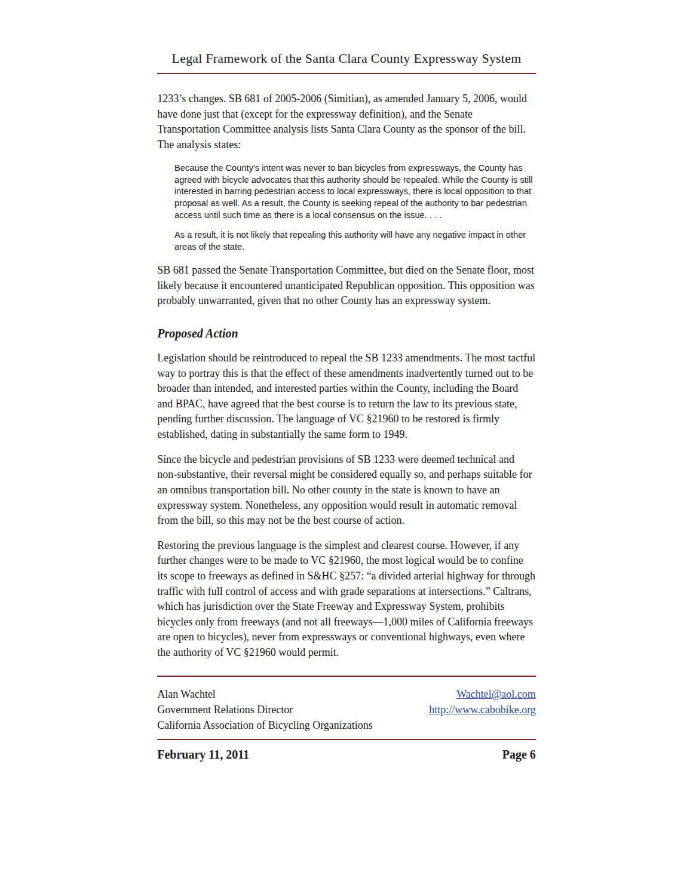Legal Framework of the Santa Clara County Expressway System
1233’s changes. SB 681 of 2005-2006 (Simitian), as amended January 5, 2006, would have done just that (except for the expressway definition), and the Senate Transportation Committee analysis lists Santa Clara County as the sponsor of the bill. The analysis states:
Because the County's intent was never to ban bicycles from expressways, the County has agreed with bicycle advocates that this authority should be repealed. While the County is still interested in barring pedestrian access to local expressways, there is local opposition to that proposal as well. As a result, the County is seeking repeal of the authority to bar pedestrian access until such time as there is a local consensus on the issue. . . .
As a result, it is not likely that repealing this authority will have any negative impact in other areas of the state.
SB 681 passed the Senate Transportation Committee, but died on the Senate floor, most likely because it encountered unanticipated Republican opposition. This opposition was probably unwarranted, given that no other County has an expressway system.
Proposed Action
Legislation should be reintroduced to repeal the SB 1233 amendments. The most tactful way to portray this is that the effect of these amendments inadvertently turned out to be broader than intended, and interested parties within the County, including the Board and BPAC, have agreed that the best course is to return the law to its previous state, pending further discussion. The language of VC §21960 to be restored is firmly established, dating in substantially the same form to 1949.
Since the bicycle and pedestrian provisions of SB 1233 were deemed technical and non-substantive, their reversal might be considered equally so, and perhaps suitable for an omnibus transportation bill. No other county in the state is known to have an expressway system. Nonetheless, any opposition would result in automatic removal from the bill, so this may not be the best course of action.
Restoring the previous language is the simplest and clearest course. However, if any further changes were to be made to VC §21960, the most logical would be to confine its scope to freeways as defined in S&HC §257: “a divided arterial highway for through traffic with full control of access and with grade separations at intersections.” Caltrans, which has jurisdiction over the State Freeway and Expressway System, prohibits bicycles only from freeways (and not all freeways—1,000 miles of California freeways are open to bicycles), never from expressways or conventional highways, even where the authority of VC §21960 would permit.
Alan Wachtel
Government Relations Director
California Association of Bicycling Organizations
Wachtel@aol.com
http://www.cabobike.org
February 11, 2011 Page 6